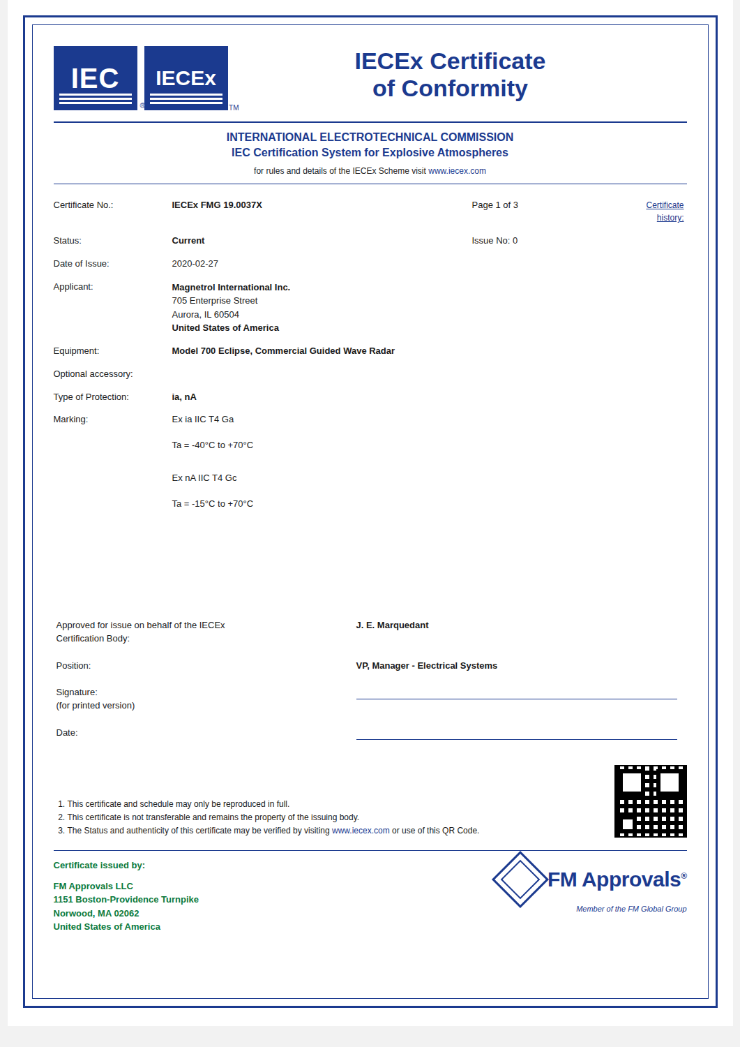IEC ®
IECEx TM
IECEx Certificate
of Conformity
INTERNATIONAL ELECTROTECHNICAL COMMISSION
IEC Certification System for Explosive Atmospheres
for rules and details of the IECEx Scheme visit www.iecex.com
| Certificate No.: | IECEx FMG 19.0037X | Page 1 of 3 | Certificate history: |
| Status: | Current | Issue No: 0 | |
| Date of Issue: | 2020-02-27 | | |
| Applicant: | Magnetrol International Inc. 705 Enterprise Street Aurora, IL 60504 United States of America | | |
| Equipment: | Model 700 Eclipse, Commercial Guided Wave Radar |
| Optional accessory: | |
| Type of Protection: | ia, nA |
| Marking: | Ex ia IIC T4 Ga Ta = -40°C to +70°C Ex nA IIC T4 Gc Ta = -15°C to +70°C |
| Approved for issue on behalf of the IECEx Certification Body: | J. E. Marquedant |
| Position: | VP, Manager - Electrical Systems |
| Signature: (for printed version) | |
| Date: | |
This certificate and schedule may only be reproduced in full.
This certificate is not transferable and remains the property of the issuing body.
The Status and authenticity of this certificate may be verified by visiting www.iecex.com or use of this QR Code.
Certificate issued by:
FM Approvals LLC
1151 Boston-Providence Turnpike
Norwood, MA 02062
United States of America
FM Approvals®
Member of the FM Global Group